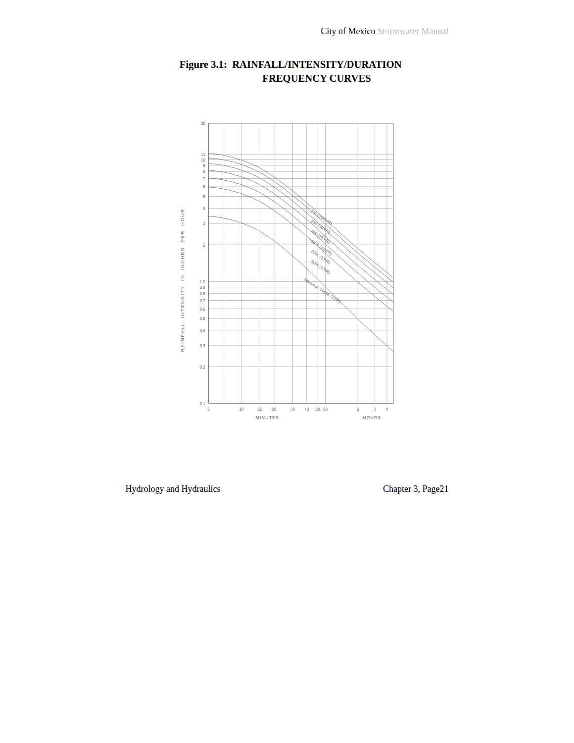City of Mexico Stormwater Manual
Figure 3.1: RAINFALL/INTENSITY/DURATION FREQUENCY CURVES
20 11 10 9 8 7 6 5 4 3 2 1.0 0.9 0.8 0.7 0.6 0.5 0.4 0.3 0.2 0.1 5 10 15 20 30 40 50 60 2 3 4 MINUTES HOURS RAINFALL DURATION RAINFALL INTENSITY IN INCHES PER HOUR 1% (100YR) 2% (50YR) 4% (25YR) 10% (10YR) 20% (5YR) 50% (2YR) Nominal 100% (1YR)
Hydrology and Hydraulics
Chapter 3, Page21